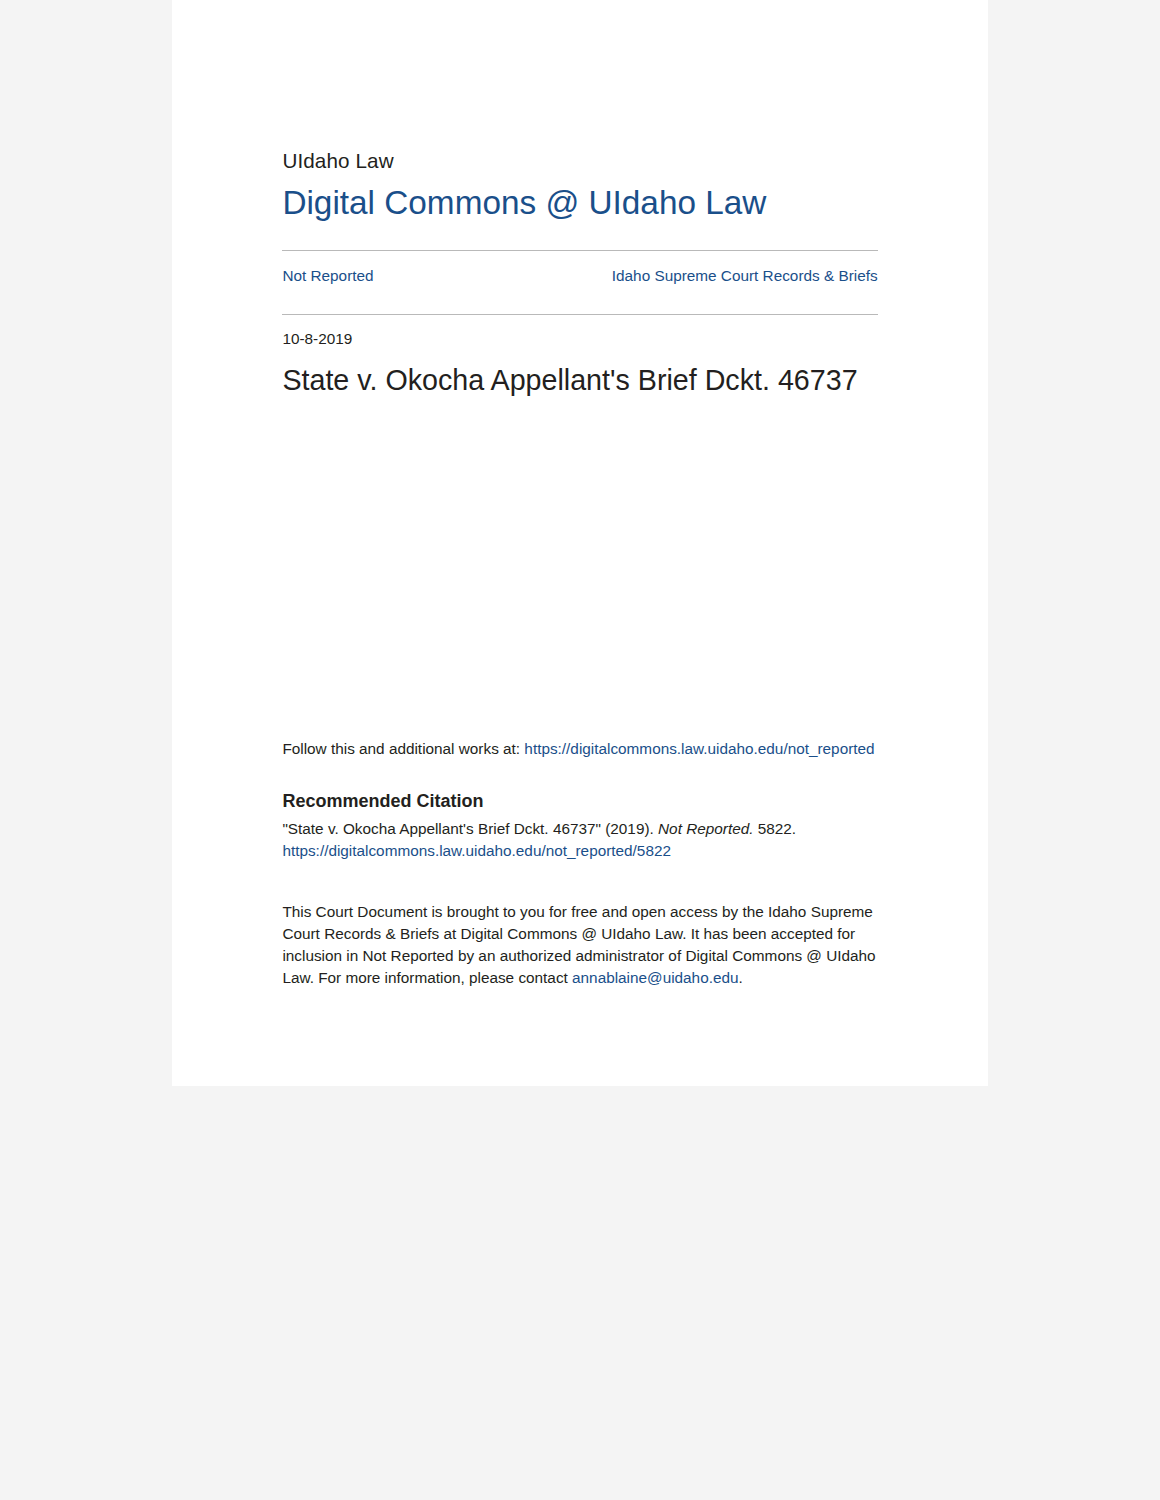UIdaho Law
Digital Commons @ UIdaho Law
Not Reported
Idaho Supreme Court Records & Briefs
10-8-2019
State v. Okocha Appellant's Brief Dckt. 46737
Follow this and additional works at: https://digitalcommons.law.uidaho.edu/not_reported
Recommended Citation
"State v. Okocha Appellant's Brief Dckt. 46737" (2019). Not Reported. 5822.
https://digitalcommons.law.uidaho.edu/not_reported/5822
This Court Document is brought to you for free and open access by the Idaho Supreme Court Records & Briefs at Digital Commons @ UIdaho Law. It has been accepted for inclusion in Not Reported by an authorized administrator of Digital Commons @ UIdaho Law. For more information, please contact annablaine@uidaho.edu.